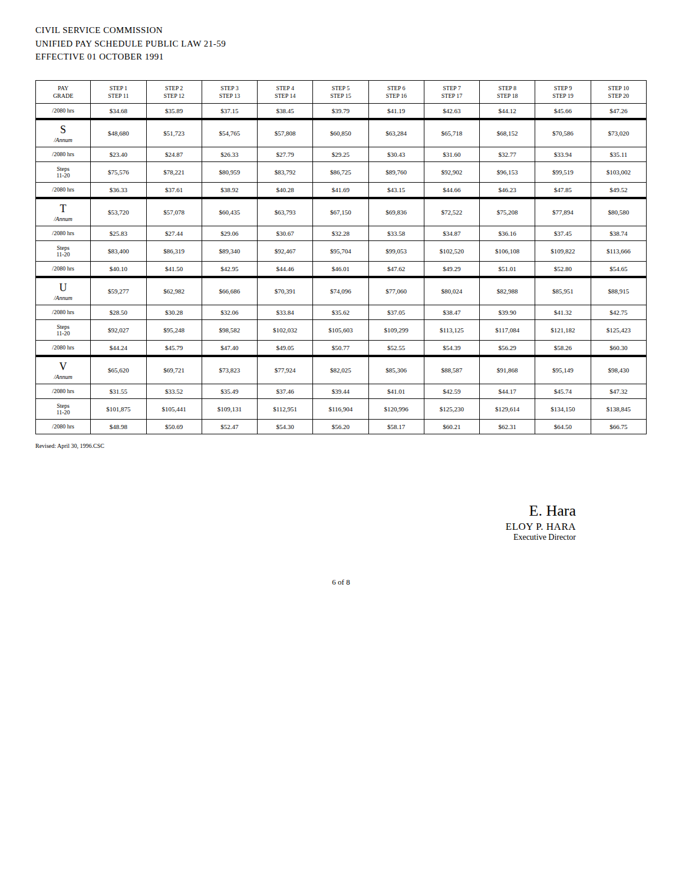CIVIL SERVICE COMMISSION
UNIFIED PAY SCHEDULE PUBLIC LAW 21-59
EFFECTIVE 01 OCTOBER 1991
| PAY GRADE | STEP 1 STEP 11 | STEP 2 STEP 12 | STEP 3 STEP 13 | STEP 4 STEP 14 | STEP 5 STEP 15 | STEP 6 STEP 16 | STEP 7 STEP 17 | STEP 8 STEP 18 | STEP 9 STEP 19 | STEP 10 STEP 20 |
| --- | --- | --- | --- | --- | --- | --- | --- | --- | --- | --- |
| /2080 hrs | $34.68 | $35.89 | $37.15 | $38.45 | $39.79 | $41.19 | $42.63 | $44.12 | $45.66 | $47.26 |
| S /Annum | $48,680 | $51,723 | $54,765 | $57,808 | $60,850 | $63,284 | $65,718 | $68,152 | $70,586 | $73,020 |
| /2080 hrs | $23.40 | $24.87 | $26.33 | $27.79 | $29.25 | $30.43 | $31.60 | $32.77 | $33.94 | $35.11 |
| Steps 11-20 | $75,576 | $78,221 | $80,959 | $83,792 | $86,725 | $89,760 | $92,902 | $96,153 | $99,519 | $103,002 |
| /2080 hrs | $36.33 | $37.61 | $38.92 | $40.28 | $41.69 | $43.15 | $44.66 | $46.23 | $47.85 | $49.52 |
| T /Annum | $53,720 | $57,078 | $60,435 | $63,793 | $67,150 | $69,836 | $72,522 | $75,208 | $77,894 | $80,580 |
| /2080 hrs | $25.83 | $27.44 | $29.06 | $30.67 | $32.28 | $33.58 | $34.87 | $36.16 | $37.45 | $38.74 |
| Steps 11-20 | $83,400 | $86,319 | $89,340 | $92,467 | $95,704 | $99,053 | $102,520 | $106,108 | $109,822 | $113,666 |
| /2080 hrs | $40.10 | $41.50 | $42.95 | $44.46 | $46.01 | $47.62 | $49.29 | $51.01 | $52.80 | $54.65 |
| U /Annum | $59,277 | $62,982 | $66,686 | $70,391 | $74,096 | $77,060 | $80,024 | $82,988 | $85,951 | $88,915 |
| /2080 hrs | $28.50 | $30.28 | $32.06 | $33.84 | $35.62 | $37.05 | $38.47 | $39.90 | $41.32 | $42.75 |
| Steps 11-20 | $92,027 | $95,248 | $98,582 | $102,032 | $105,603 | $109,299 | $113,125 | $117,084 | $121,182 | $125,423 |
| /2080 hrs | $44.24 | $45.79 | $47.40 | $49.05 | $50.77 | $52.55 | $54.39 | $56.29 | $58.26 | $60.30 |
| V /Annum | $65,620 | $69,721 | $73,823 | $77,924 | $82,025 | $85,306 | $88,587 | $91,868 | $95,149 | $98,430 |
| /2080 hrs | $31.55 | $33.52 | $35.49 | $37.46 | $39.44 | $41.01 | $42.59 | $44.17 | $45.74 | $47.32 |
| Steps 11-20 | $101,875 | $105,441 | $109,131 | $112,951 | $116,904 | $120,996 | $125,230 | $129,614 | $134,150 | $138,845 |
| /2080 hrs | $48.98 | $50.69 | $52.47 | $54.30 | $56.20 | $58.17 | $60.21 | $62.31 | $64.50 | $66.75 |
Revised: April 30, 1996.CSC
E. Hara
ELOY P. HARA
Executive Director
6 of 8